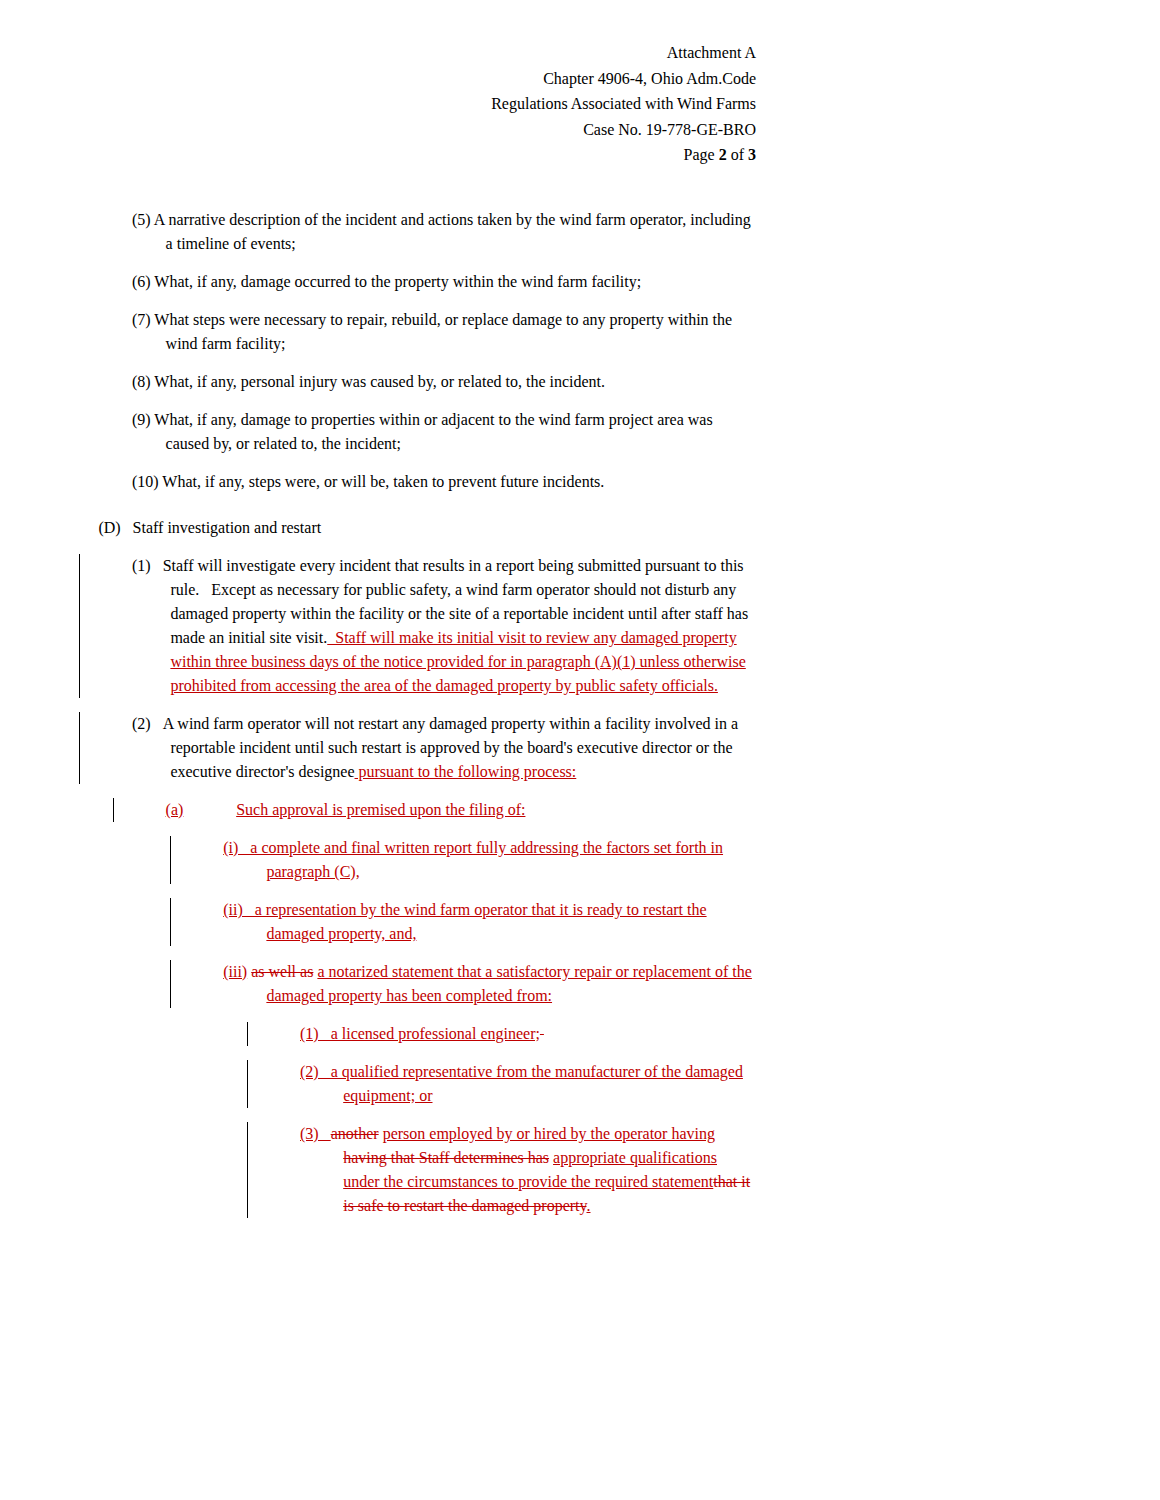Attachment A
Chapter 4906-4, Ohio Adm.Code
Regulations Associated with Wind Farms
Case No. 19-778-GE-BRO
Page 2 of 3
(5) A narrative description of the incident and actions taken by the wind farm operator, including a timeline of events;
(6) What, if any, damage occurred to the property within the wind farm facility;
(7) What steps were necessary to repair, rebuild, or replace damage to any property within the wind farm facility;
(8) What, if any, personal injury was caused by, or related to, the incident.
(9) What, if any, damage to properties within or adjacent to the wind farm project area was caused by, or related to, the incident;
(10) What, if any, steps were, or will be, taken to prevent future incidents.
(D) Staff investigation and restart
(1) Staff will investigate every incident that results in a report being submitted pursuant to this rule. Except as necessary for public safety, a wind farm operator should not disturb any damaged property within the facility or the site of a reportable incident until after staff has made an initial site visit. Staff will make its initial visit to review any damaged property within three business days of the notice provided for in paragraph (A)(1) unless otherwise prohibited from accessing the area of the damaged property by public safety officials.
(2) A wind farm operator will not restart any damaged property within a facility involved in a reportable incident until such restart is approved by the board's executive director or the executive director's designee pursuant to the following process:
(a) Such approval is premised upon the filing of:
(i) a complete and final written report fully addressing the factors set forth in paragraph (C),
(ii) a representation by the wind farm operator that it is ready to restart the damaged property, and,
(iii) as well as a notarized statement that a satisfactory repair or replacement of the damaged property has been completed from:
(1) a licensed professional engineer;
(2) a qualified representative from the manufacturer of the damaged equipment; or
(3) another person employed by or hired by the operator having having that Staff determines has appropriate qualifications under the circumstances to provide the required statement that it is safe to restart the damaged property.